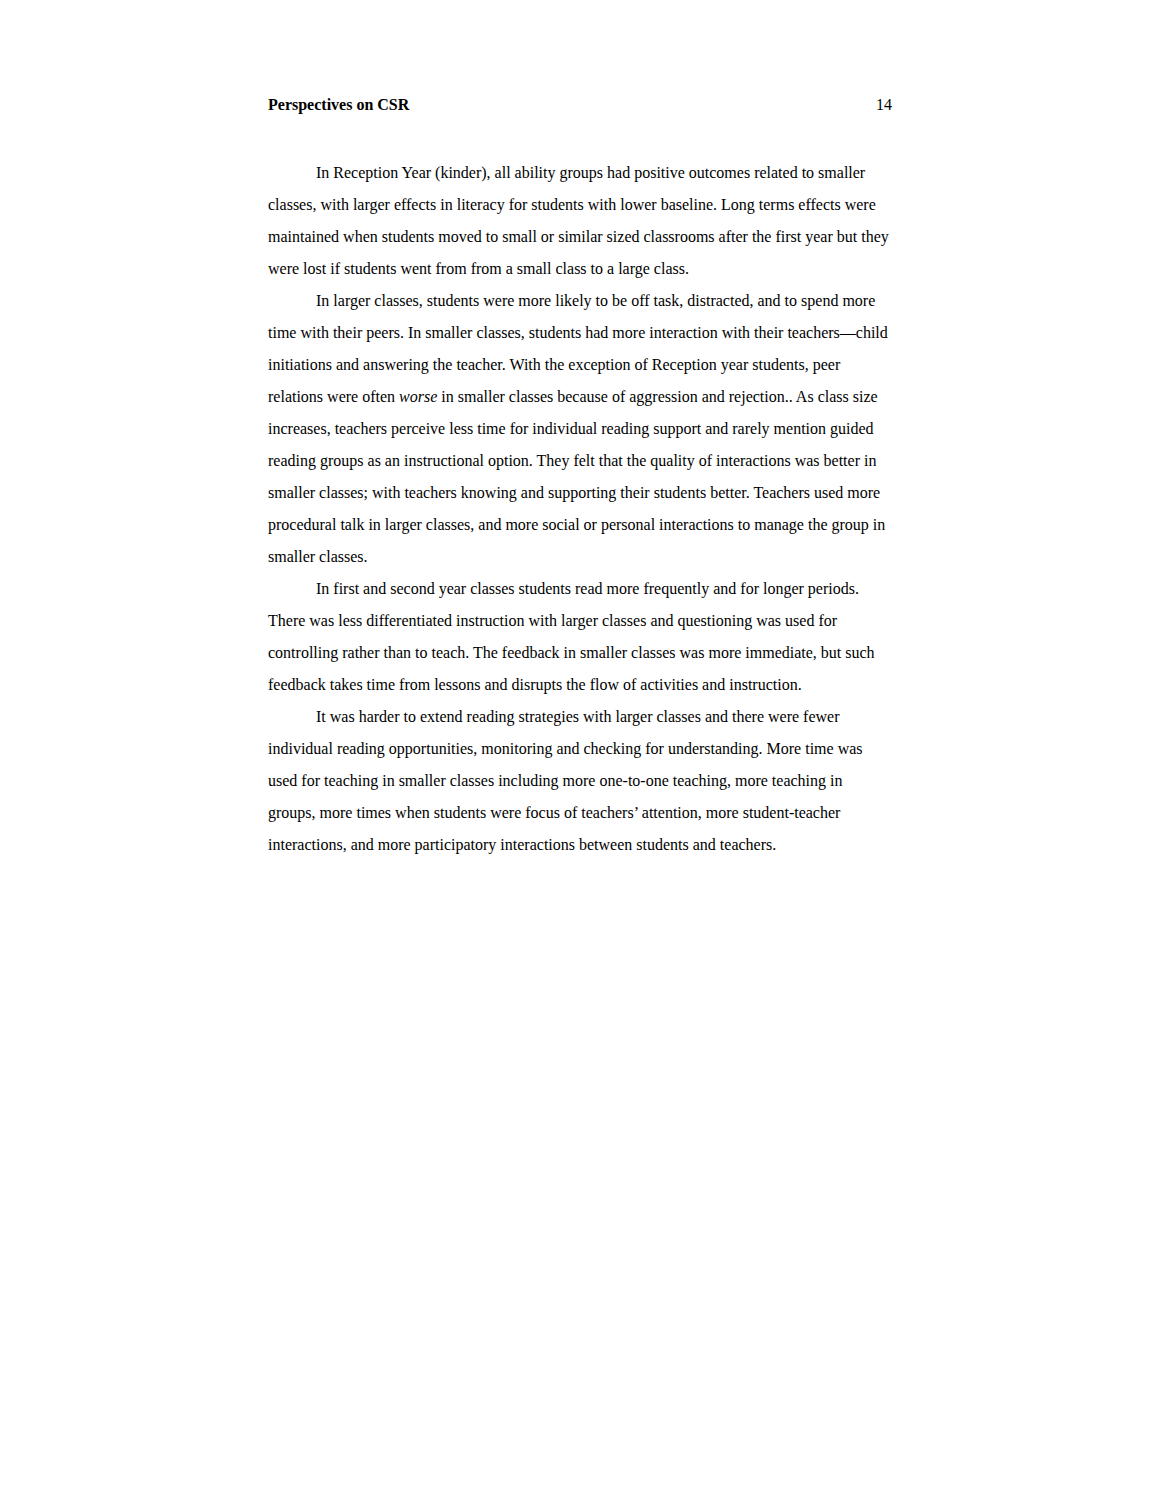Perspectives on CSR 14
In Reception Year (kinder), all ability groups had positive outcomes related to smaller classes, with larger effects in literacy for students with lower baseline. Long terms effects were maintained when students moved to small or similar sized classrooms after the first year but they were lost if students went from from a small class to a large class.
In larger classes, students were more likely to be off task, distracted, and to spend more time with their peers. In smaller classes, students had more interaction with their teachers—child initiations and answering the teacher. With the exception of Reception year students, peer relations were often worse in smaller classes because of aggression and rejection.. As class size increases, teachers perceive less time for individual reading support and rarely mention guided reading groups as an instructional option. They felt that the quality of interactions was better in smaller classes; with teachers knowing and supporting their students better. Teachers used more procedural talk in larger classes, and more social or personal interactions to manage the group in smaller classes.
In first and second year classes students read more frequently and for longer periods. There was less differentiated instruction with larger classes and questioning was used for controlling rather than to teach. The feedback in smaller classes was more immediate, but such feedback takes time from lessons and disrupts the flow of activities and instruction.
It was harder to extend reading strategies with larger classes and there were fewer individual reading opportunities, monitoring and checking for understanding. More time was used for teaching in smaller classes including more one-to-one teaching, more teaching in groups, more times when students were focus of teachers’ attention, more student-teacher interactions, and more participatory interactions between students and teachers.